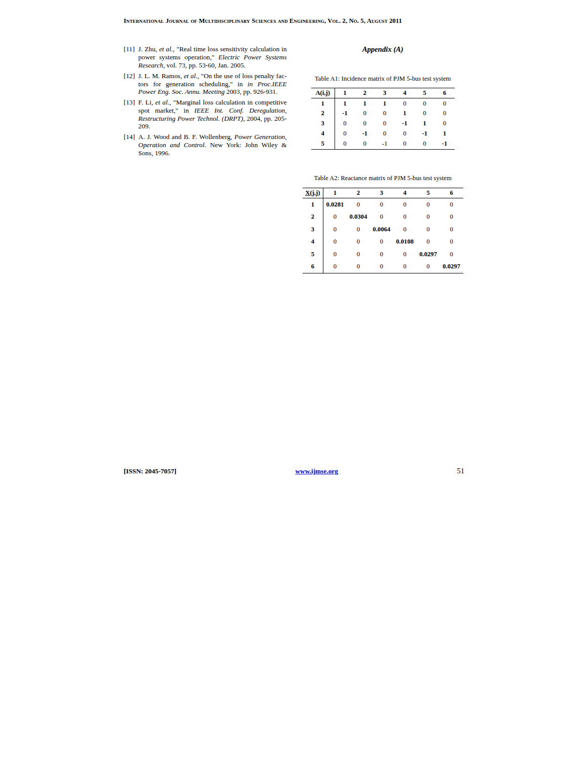International Journal of Multidisciplinary Sciences and Engineering, Vol. 2, No. 5, August 2011
[11] J. Zhu, et al., "Real time loss sensitivity calculation in power systems operation," Electric Power Systems Research, vol. 73, pp. 53-60, Jan. 2005.
[12] J. L. M. Ramos, et al., "On the use of loss penalty factors for generation scheduling," in in Proc.IEEE Power Eng. Soc. Annu. Meeting 2003, pp. 926-931.
[13] F. Li, et al., "Marginal loss calculation in competitive spot market," in IEEE Int. Conf. Deregulation, Restructuring Power Technol. (DRPT), 2004, pp. 205-209.
[14] A. J. Wood and B. F. Wollenberg, Power Generation, Operation and Control. New York: John Wiley & Sons, 1996.
Appendix (A)
Table A1: Incidence matrix of PJM 5-bus test system
| A(i,j) | 1 | 2 | 3 | 4 | 5 | 6 |
| --- | --- | --- | --- | --- | --- | --- |
| 1 | 1 | 1 | 1 | 0 | 0 | 0 |
| 2 | -1 | 0 | 0 | 1 | 0 | 0 |
| 3 | 0 | 0 | 0 | -1 | 1 | 0 |
| 4 | 0 | -1 | 0 | 0 | -1 | 1 |
| 5 | 0 | 0 | -1 | 0 | 0 | -1 |
Table A2: Reactance matrix of PJM 5-bus test system
| X(j,j) | 1 | 2 | 3 | 4 | 5 | 6 |
| --- | --- | --- | --- | --- | --- | --- |
| 1 | 0.0281 | 0 | 0 | 0 | 0 | 0 |
| 2 | 0 | 0.0304 | 0 | 0 | 0 | 0 |
| 3 | 0 | 0 | 0.0064 | 0 | 0 | 0 |
| 4 | 0 | 0 | 0 | 0.0108 | 0 | 0 |
| 5 | 0 | 0 | 0 | 0 | 0.0297 | 0 |
| 6 | 0 | 0 | 0 | 0 | 0 | 0.0297 |
[ISSN: 2045-7057]
www.ijmse.org
51